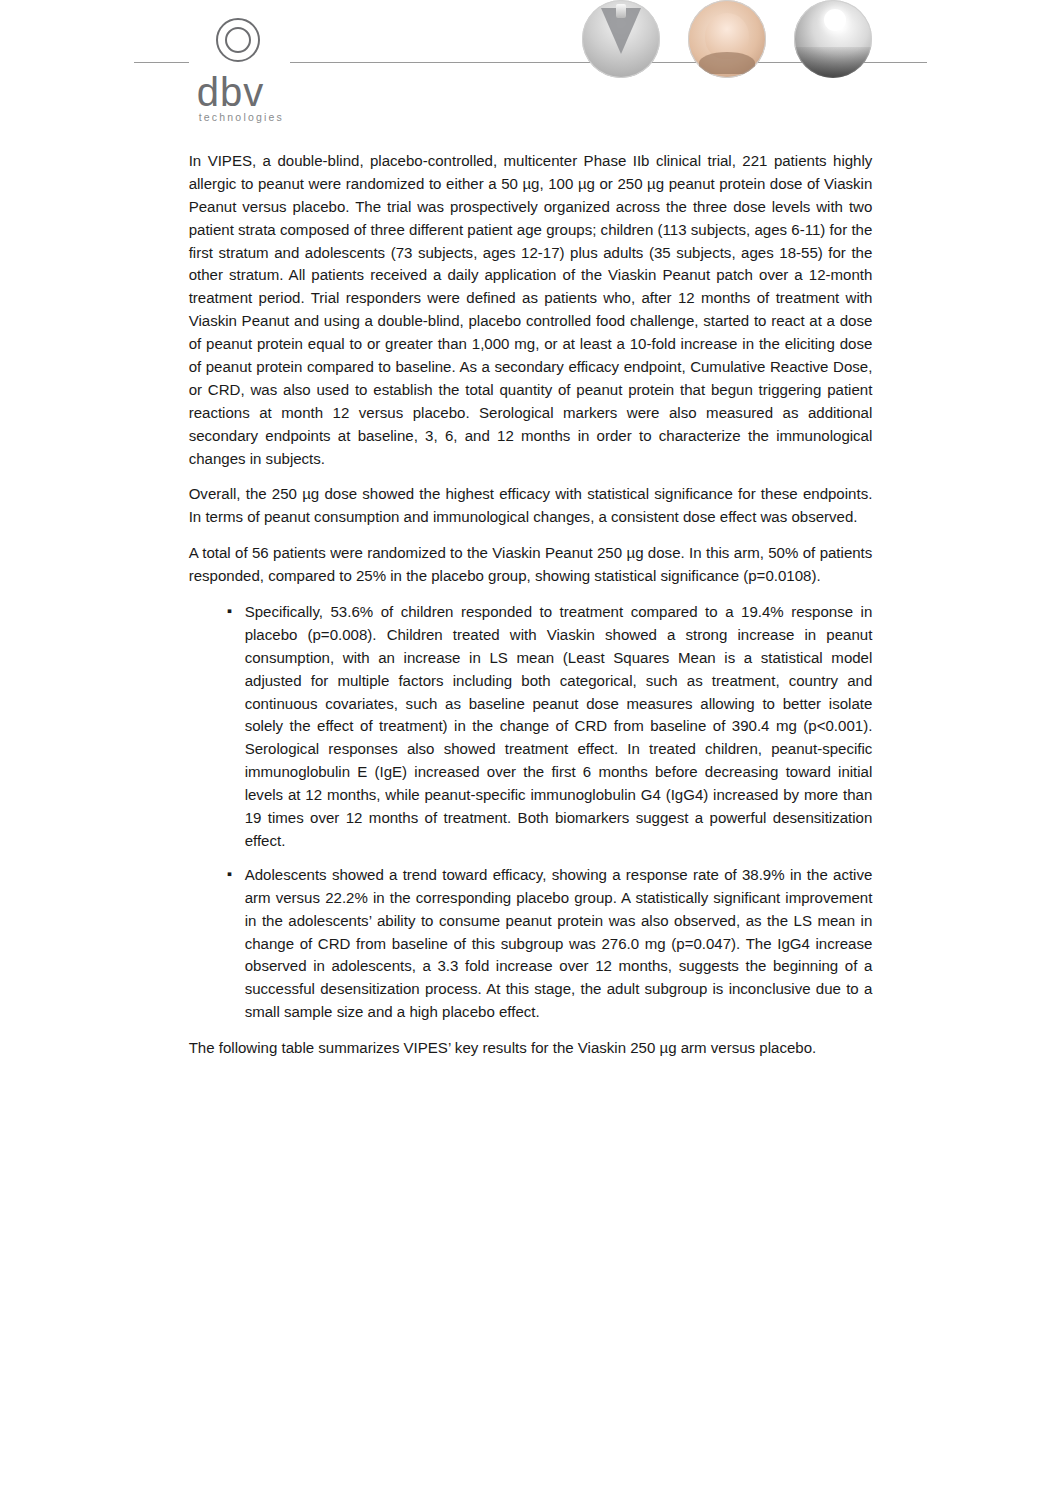dbv
technologies
In VIPES, a double-blind, placebo-controlled, multicenter Phase IIb clinical trial, 221 patients highly allergic to peanut were randomized to either a 50 µg, 100 µg or 250 µg peanut protein dose of Viaskin Peanut versus placebo. The trial was prospectively organized across the three dose levels with two patient strata composed of three different patient age groups; children (113 subjects, ages 6-11) for the first stratum and adolescents (73 subjects, ages 12-17) plus adults (35 subjects, ages 18-55) for the other stratum. All patients received a daily application of the Viaskin Peanut patch over a 12-month treatment period. Trial responders were defined as patients who, after 12 months of treatment with Viaskin Peanut and using a double-blind, placebo controlled food challenge, started to react at a dose of peanut protein equal to or greater than 1,000 mg, or at least a 10-fold increase in the eliciting dose of peanut protein compared to baseline. As a secondary efficacy endpoint, Cumulative Reactive Dose, or CRD, was also used to establish the total quantity of peanut protein that begun triggering patient reactions at month 12 versus placebo. Serological markers were also measured as additional secondary endpoints at baseline, 3, 6, and 12 months in order to characterize the immunological changes in subjects.
Overall, the 250 µg dose showed the highest efficacy with statistical significance for these endpoints. In terms of peanut consumption and immunological changes, a consistent dose effect was observed.
A total of 56 patients were randomized to the Viaskin Peanut 250 µg dose. In this arm, 50% of patients responded, compared to 25% in the placebo group, showing statistical significance (p=0.0108).
Specifically, 53.6% of children responded to treatment compared to a 19.4% response in placebo (p=0.008). Children treated with Viaskin showed a strong increase in peanut consumption, with an increase in LS mean (Least Squares Mean is a statistical model adjusted for multiple factors including both categorical, such as treatment, country and continuous covariates, such as baseline peanut dose measures allowing to better isolate solely the effect of treatment) in the change of CRD from baseline of 390.4 mg (p<0.001). Serological responses also showed treatment effect. In treated children, peanut-specific immunoglobulin E (IgE) increased over the first 6 months before decreasing toward initial levels at 12 months, while peanut-specific immunoglobulin G4 (IgG4) increased by more than 19 times over 12 months of treatment. Both biomarkers suggest a powerful desensitization effect.
Adolescents showed a trend toward efficacy, showing a response rate of 38.9% in the active arm versus 22.2% in the corresponding placebo group. A statistically significant improvement in the adolescents’ ability to consume peanut protein was also observed, as the LS mean in change of CRD from baseline of this subgroup was 276.0 mg (p=0.047). The IgG4 increase observed in adolescents, a 3.3 fold increase over 12 months, suggests the beginning of a successful desensitization process. At this stage, the adult subgroup is inconclusive due to a small sample size and a high placebo effect.
The following table summarizes VIPES’ key results for the Viaskin 250 µg arm versus placebo.